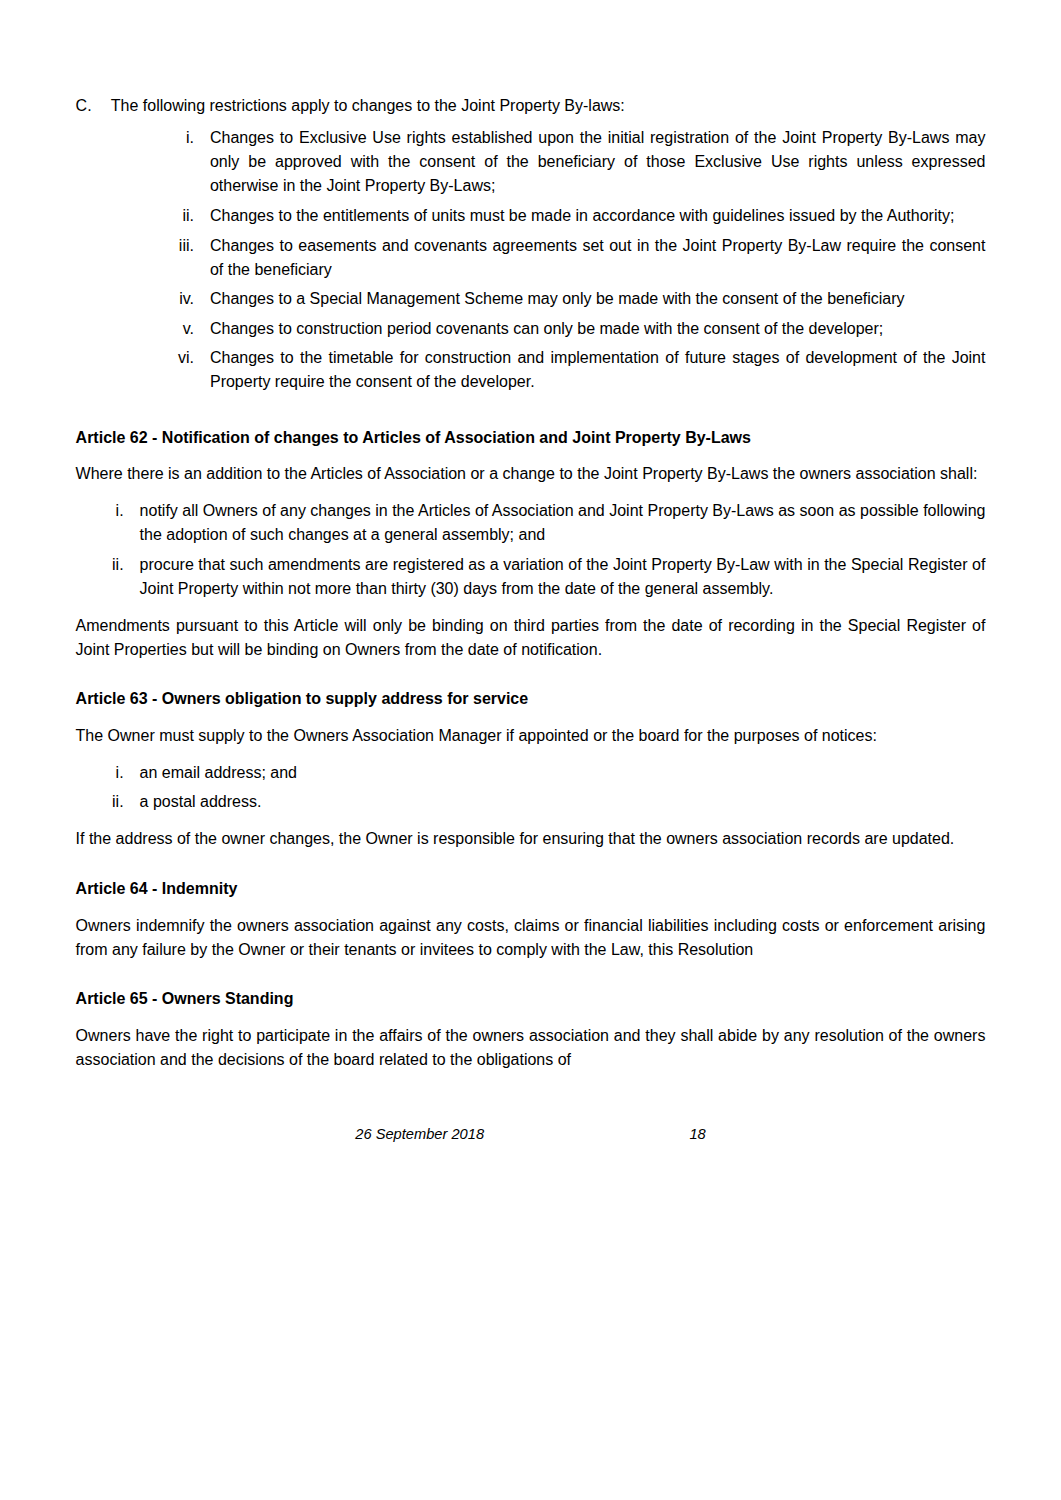C.
The following restrictions apply to changes to the Joint Property By-laws:
i.
Changes to Exclusive Use rights established upon the initial registration of the Joint Property By-Laws may only be approved with the consent of the beneficiary of those Exclusive Use rights unless expressed otherwise in the Joint Property By-Laws;
ii.
Changes to the entitlements of units must be made in accordance with guidelines issued by the Authority;
iii.
Changes to easements and covenants agreements set out in the Joint Property By-Law require the consent of the beneficiary
iv.
Changes to a Special Management Scheme may only be made with the consent of the beneficiary
v.
Changes to construction period covenants can only be made with the consent of the developer;
vi.
Changes to the timetable for construction and implementation of future stages of development of the Joint Property require the consent of the developer.
Article 62 - Notification of changes to Articles of Association and Joint Property By-Laws
Where there is an addition to the Articles of Association or a change to the Joint Property By-Laws the owners association shall:
i.
notify all Owners of any changes in the Articles of Association and Joint Property By-Laws as soon as possible following the adoption of such changes at a general assembly; and
ii.
procure that such amendments are registered as a variation of the Joint Property By-Law with in the Special Register of Joint Property within not more than thirty (30) days from the date of the general assembly.
Amendments pursuant to this Article will only be binding on third parties from the date of recording in the Special Register of Joint Properties but will be binding on Owners from the date of notification.
Article 63 - Owners obligation to supply address for service
The Owner must supply to the Owners Association Manager if appointed or the board for the purposes of notices:
i.
an email address; and
ii.
a postal address.
If the address of the owner changes, the Owner is responsible for ensuring that the owners association records are updated.
Article 64 - Indemnity
Owners indemnify the owners association against any costs, claims or financial liabilities including costs or enforcement arising from any failure by the Owner or their tenants or invitees to comply with the Law, this Resolution
Article 65 - Owners Standing
Owners have the right to participate in the affairs of the owners association and they shall abide by any resolution of the owners association and the decisions of the board related to the obligations of
26 September 2018 18